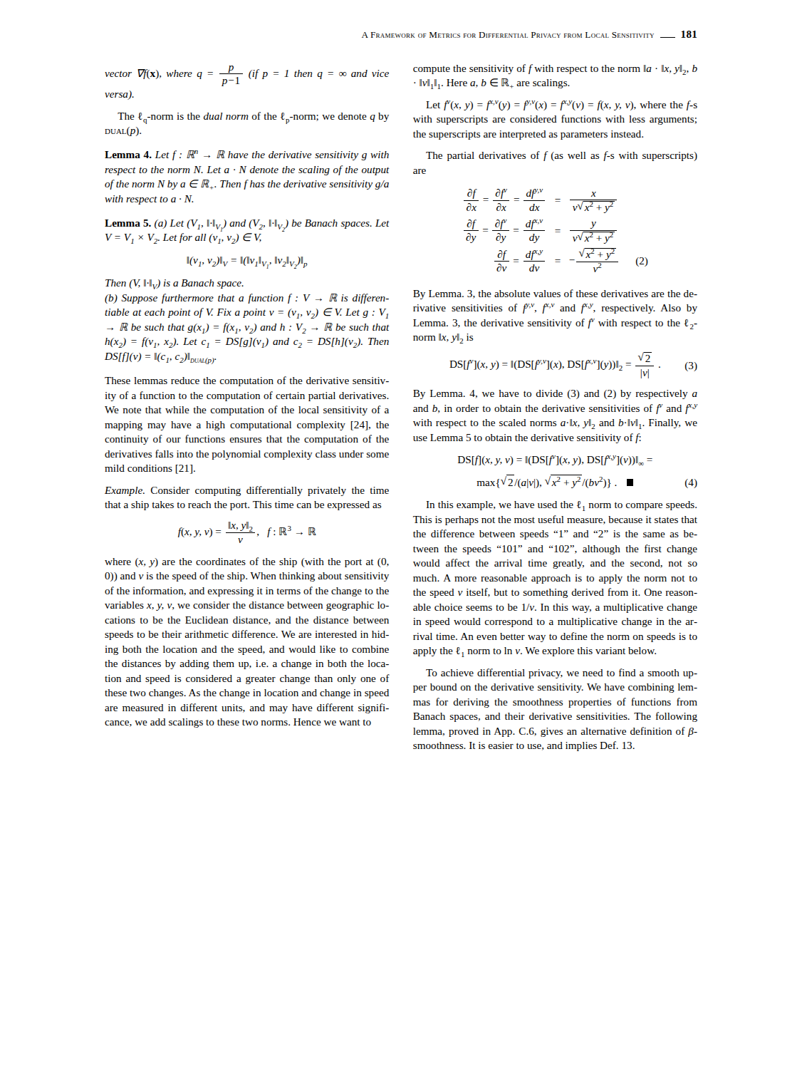A Framework of Metrics for Differential Privacy from Local Sensitivity 181
vector ∇f(x), where q = pp−1 (if p = 1 then q = ∞ and vice versa).
The ℓq-norm is the dual norm of the ℓp-norm; we denote q by dual(p).
Lemma 4. Let f : ℝn → ℝ have the derivative sensitivity g with respect to the norm N. Let a · N denote the scaling of the output of the norm N by a ∈ ℝ+. Then f has the derivative sensitivity g/a with respect to a · N.
Lemma 5. (a) Let (V1, ‖·‖V1) and (V2, ‖·‖V2) be Banach spaces. Let V = V1 × V2. Let for all (v1, v2) ∈ V,
‖(v1, v2)‖V = ‖(‖v1‖V1, ‖v2‖V2)‖p
Then (V, ‖·‖V) is a Banach space.
(b) Suppose furthermore that a function f : V → ℝ is differentiable at each point of V. Fix a point v = (v1, v2) ∈ V. Let g : V1 → ℝ be such that g(x1) = f(x1, v2) and h : V2 → ℝ be such that h(x2) = f(v1, x2). Let c1 = DS[g](v1) and c2 = DS[h](v2). Then DS[f](v) = ‖(c1, c2)‖dual(p).
These lemmas reduce the computation of the derivative sensitivity of a function to the computation of certain partial derivatives. We note that while the computation of the local sensitivity of a mapping may have a high computational complexity [24], the continuity of our functions ensures that the computation of the derivatives falls into the polynomial complexity class under some mild conditions [21].
Example. Consider computing differentially privately the time that a ship takes to reach the port. This time can be expressed as
f(x, y, v) = ‖x, y‖2 v, f : ℝ3 → ℝ
where (x, y) are the coordinates of the ship (with the port at (0, 0)) and v is the speed of the ship. When thinking about sensitivity of the information, and expressing it in terms of the change to the variables x, y, v, we consider the distance between geographic locations to be the Euclidean distance, and the distance between speeds to be their arithmetic difference. We are interested in hiding both the location and the speed, and would like to combine the distances by adding them up, i.e. a change in both the location and speed is considered a greater change than only one of these two changes. As the change in location and change in speed are measured in different units, and may have different significance, we add scalings to these two norms. Hence we want to
compute the sensitivity of f with respect to the norm ‖a · ‖x, y‖2, b · ‖v‖1‖1. Here a, b ∈ ℝ+ are scalings.
Let fv(x, y) = fx,v(y) = fy,v(x) = fx,y(v) = f(x, y, v), where the f-s with superscripts are considered functions with less arguments; the superscripts are interpreted as parameters instead.
The partial derivatives of f (as well as f-s with superscripts) are
| ∂ f ∂ x = ∂ f v ∂ x = df y,v dx | = | x v x 2 + y 2 | |
| ∂ f ∂ y = ∂ f v ∂ y = df x,v dy | = | y v x 2 + y 2 | |
| ∂ f ∂ v = df x,y dv | = | − x 2 + y 2 v 2 | (2) |
By Lemma. 3, the absolute values of these derivatives are the derivative sensitivities of fy,v, fx,v and fx,y, respectively. Also by Lemma. 3, the derivative sensitivity of fv with respect to the ℓ2-norm ‖x, y‖2 is
DS[fv](x, y) = ‖(DS[fy,v](x), DS[fx,v](y))‖2 = 2|v| . (3)
By Lemma. 4, we have to divide (3) and (2) by respectively a and b, in order to obtain the derivative sensitivities of fv and fx,y with respect to the scaled norms a·‖x, y‖2 and b·‖v‖1. Finally, we use Lemma 5 to obtain the derivative sensitivity of f:
DS[f](x, y, v) = ‖(DS[fv](x, y), DS[fx,y](v))‖∞ =
max{2/(a|v|), x2 + y2/(bv2)} . (4)
In this example, we have used the ℓ1 norm to compare speeds. This is perhaps not the most useful measure, because it states that the difference between speeds “1” and “2” is the same as between the speeds “101” and “102”, although the first change would affect the arrival time greatly, and the second, not so much. A more reasonable approach is to apply the norm not to the speed v itself, but to something derived from it. One reasonable choice seems to be 1/v. In this way, a multiplicative change in speed would correspond to a multiplicative change in the arrival time. An even better way to define the norm on speeds is to apply the ℓ1 norm to ln v. We explore this variant below.
To achieve differential privacy, we need to find a smooth upper bound on the derivative sensitivity. We have combining lemmas for deriving the smoothness properties of functions from Banach spaces, and their derivative sensitivities. The following lemma, proved in App. C.6, gives an alternative definition of β-smoothness. It is easier to use, and implies Def. 13.